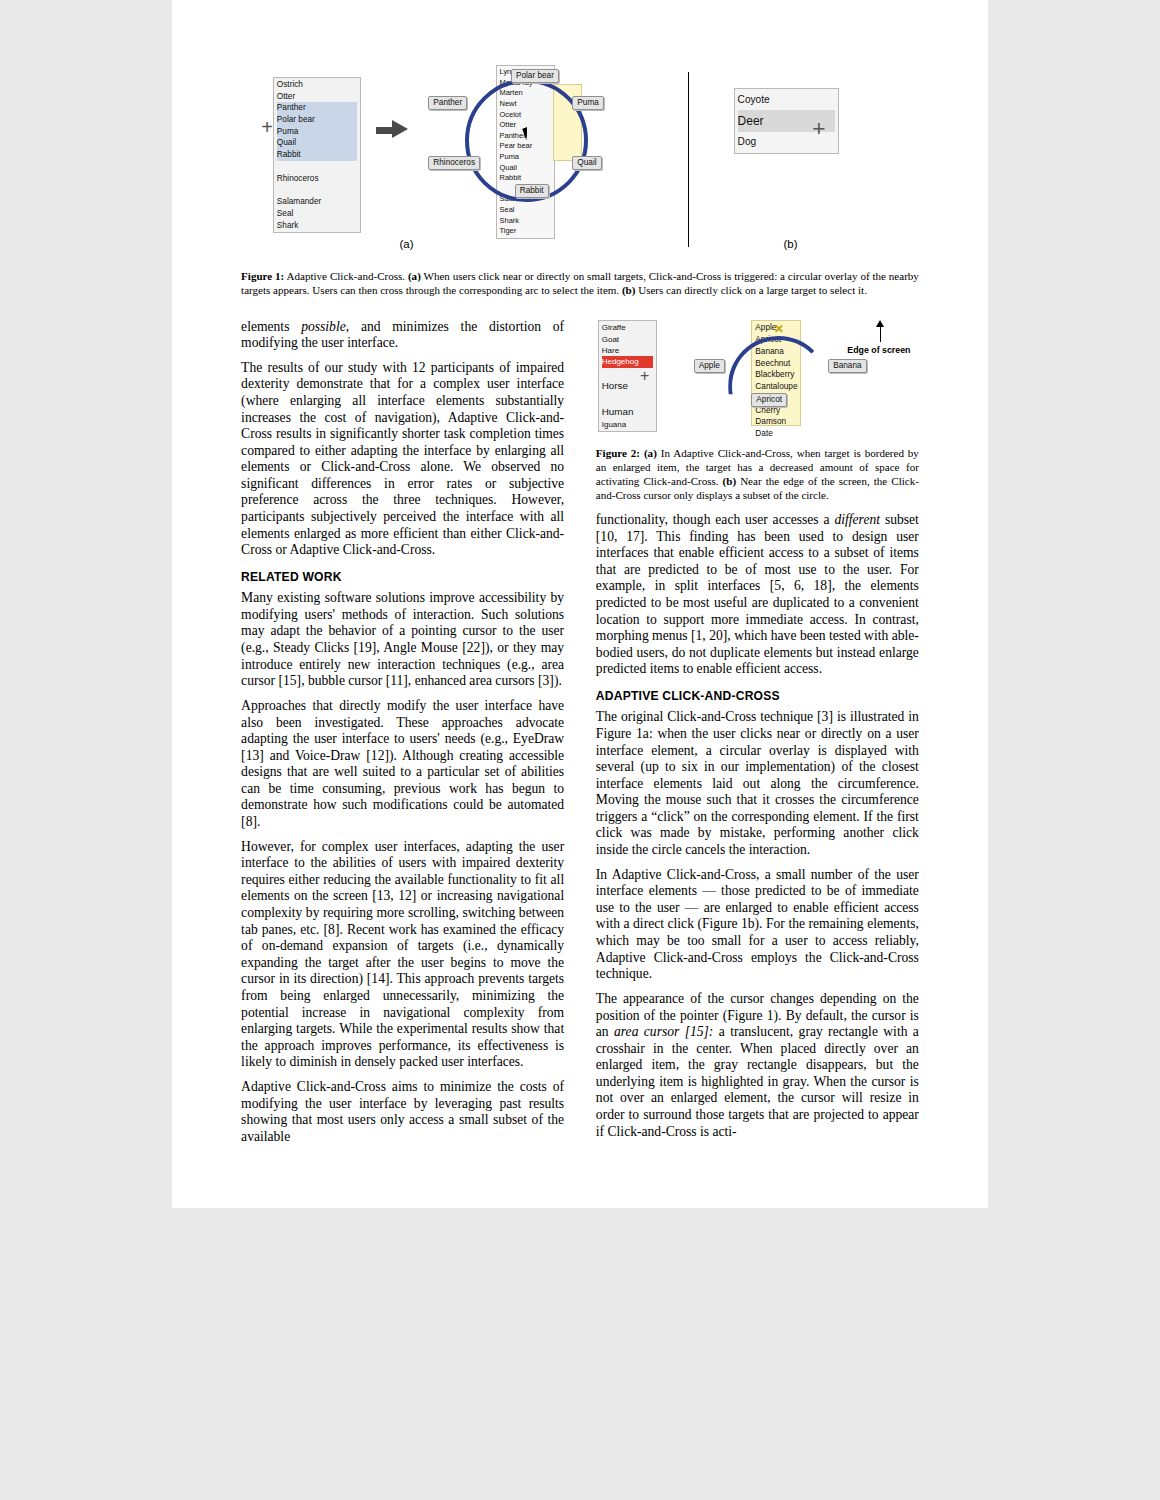Ostrich
Otter
Panther
Polar bear
Puma
Quail
Rabbit
Rhinoceros
Salamander
Seal
Shark
+
Lynx
Manta ray
Marten
Newt
Ocelot
Otter
Panther
Pear bear
Puma
Quail
Rabbit
Salamander
Seal
Shark
Tiger
Polar bear
Panther
Puma
Rhinoceros
Quail
Rabbit
Coyote
Deer
Dog
+
(a)
(b)
Figure 1: Adaptive Click-and-Cross. (a) When users click near or directly on small targets, Click-and-Cross is triggered: a circular overlay of the nearby targets appears. Users can then cross through the corresponding arc to select the item. (b) Users can directly click on a large target to select it.
elements possible, and minimizes the distortion of modifying the user interface.
The results of our study with 12 participants of impaired dexterity demonstrate that for a complex user interface (where enlarging all interface elements substantially increases the cost of navigation), Adaptive Click-and-Cross results in significantly shorter task completion times compared to either adapting the interface by enlarging all elements or Click-and-Cross alone. We observed no significant differences in error rates or subjective preference across the three techniques. However, participants subjectively perceived the interface with all elements enlarged as more efficient than either Click-and-Cross or Adaptive Click-and-Cross.
Related Work
Many existing software solutions improve accessibility by modifying users' methods of interaction. Such solutions may adapt the behavior of a pointing cursor to the user (e.g., Steady Clicks [19], Angle Mouse [22]), or they may introduce entirely new interaction techniques (e.g., area cursor [15], bubble cursor [11], enhanced area cursors [3]).
Approaches that directly modify the user interface have also been investigated. These approaches advocate adapting the user interface to users' needs (e.g., EyeDraw [13] and Voice-Draw [12]). Although creating accessible designs that are well suited to a particular set of abilities can be time consuming, previous work has begun to demonstrate how such modifications could be automated [8].
However, for complex user interfaces, adapting the user interface to the abilities of users with impaired dexterity requires either reducing the available functionality to fit all elements on the screen [13, 12] or increasing navigational complexity by requiring more scrolling, switching between tab panes, etc. [8]. Recent work has examined the efficacy of on-demand expansion of targets (i.e., dynamically expanding the target after the user begins to move the cursor in its direction) [14]. This approach prevents targets from being enlarged unnecessarily, minimizing the potential increase in navigational complexity from enlarging targets. While the experimental results show that the approach improves performance, its effectiveness is likely to diminish in densely packed user interfaces.
Adaptive Click-and-Cross aims to minimize the costs of modifying the user interface by leveraging past results showing that most users only access a small subset of the available
Giraffe
Goat
Hare
Hedgehog
Horse
Human
Iguana
+
Apple
Apricot
Banana
Beechnut
Blackberry
Cantaloupe
Cherry
Damson
Date
✕
Apple
Banana
Apricot
Edge of screen
Figure 2: (a) In Adaptive Click-and-Cross, when target is bordered by an enlarged item, the target has a decreased amount of space for activating Click-and-Cross. (b) Near the edge of the screen, the Click-and-Cross cursor only displays a subset of the circle.
functionality, though each user accesses a different subset [10, 17]. This finding has been used to design user interfaces that enable efficient access to a subset of items that are predicted to be of most use to the user. For example, in split interfaces [5, 6, 18], the elements predicted to be most useful are duplicated to a convenient location to support more immediate access. In contrast, morphing menus [1, 20], which have been tested with able-bodied users, do not duplicate elements but instead enlarge predicted items to enable efficient access.
Adaptive Click-and-Cross
The original Click-and-Cross technique [3] is illustrated in Figure 1a: when the user clicks near or directly on a user interface element, a circular overlay is displayed with several (up to six in our implementation) of the closest interface elements laid out along the circumference. Moving the mouse such that it crosses the circumference triggers a “click” on the corresponding element. If the first click was made by mistake, performing another click inside the circle cancels the interaction.
In Adaptive Click-and-Cross, a small number of the user interface elements — those predicted to be of immediate use to the user — are enlarged to enable efficient access with a direct click (Figure 1b). For the remaining elements, which may be too small for a user to access reliably, Adaptive Click-and-Cross employs the Click-and-Cross technique.
The appearance of the cursor changes depending on the position of the pointer (Figure 1). By default, the cursor is an area cursor [15]: a translucent, gray rectangle with a crosshair in the center. When placed directly over an enlarged item, the gray rectangle disappears, but the underlying item is highlighted in gray. When the cursor is not over an enlarged element, the cursor will resize in order to surround those targets that are projected to appear if Click-and-Cross is acti-